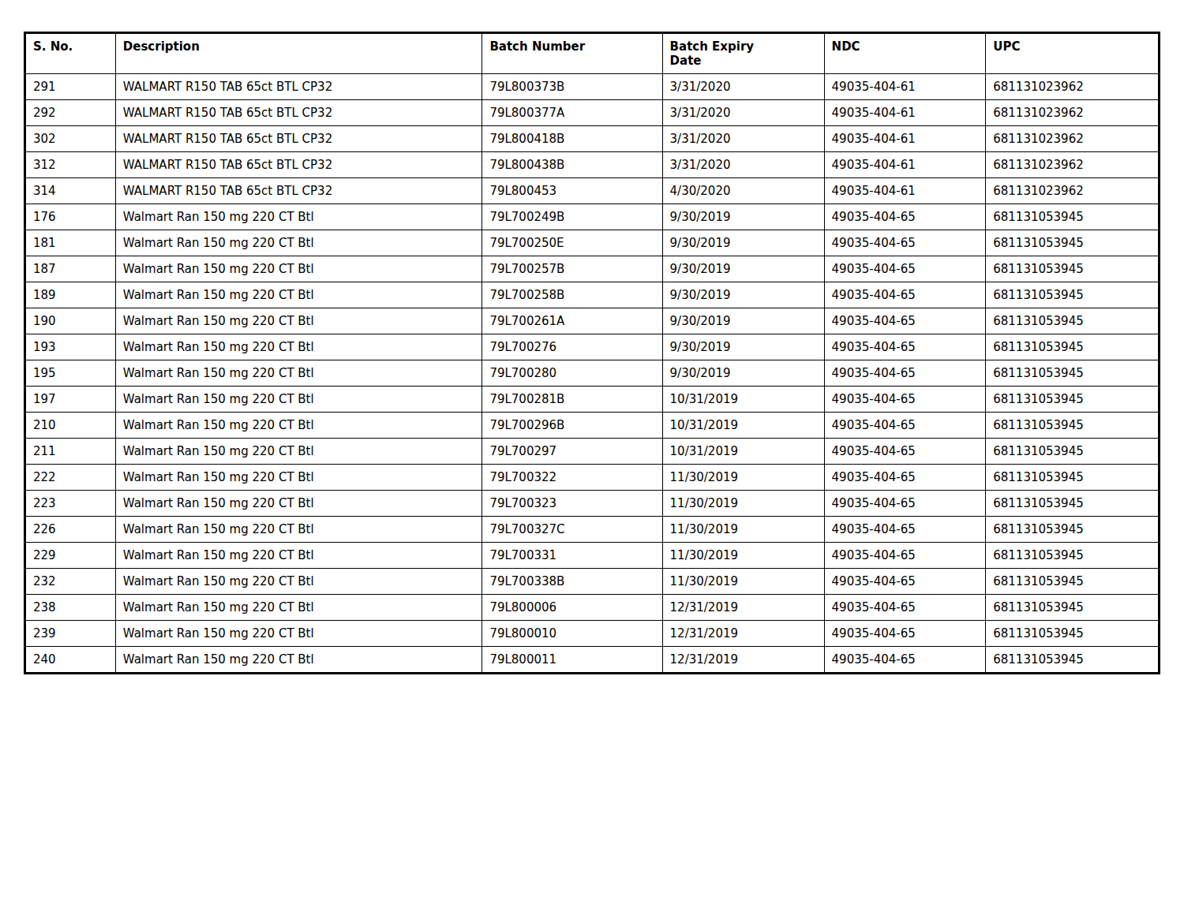| S. No. | Description | Batch Number | Batch Expiry Date | NDC | UPC |
| --- | --- | --- | --- | --- | --- |
| 291 | WALMART R150 TAB 65ct BTL CP32 | 79L800373B | 3/31/2020 | 49035-404-61 | 681131023962 |
| 292 | WALMART R150 TAB 65ct BTL CP32 | 79L800377A | 3/31/2020 | 49035-404-61 | 681131023962 |
| 302 | WALMART R150 TAB 65ct BTL CP32 | 79L800418B | 3/31/2020 | 49035-404-61 | 681131023962 |
| 312 | WALMART R150 TAB 65ct BTL CP32 | 79L800438B | 3/31/2020 | 49035-404-61 | 681131023962 |
| 314 | WALMART R150 TAB 65ct BTL CP32 | 79L800453 | 4/30/2020 | 49035-404-61 | 681131023962 |
| 176 | Walmart Ran 150 mg 220 CT Btl | 79L700249B | 9/30/2019 | 49035-404-65 | 681131053945 |
| 181 | Walmart Ran 150 mg 220 CT Btl | 79L700250E | 9/30/2019 | 49035-404-65 | 681131053945 |
| 187 | Walmart Ran 150 mg 220 CT Btl | 79L700257B | 9/30/2019 | 49035-404-65 | 681131053945 |
| 189 | Walmart Ran 150 mg 220 CT Btl | 79L700258B | 9/30/2019 | 49035-404-65 | 681131053945 |
| 190 | Walmart Ran 150 mg 220 CT Btl | 79L700261A | 9/30/2019 | 49035-404-65 | 681131053945 |
| 193 | Walmart Ran 150 mg 220 CT Btl | 79L700276 | 9/30/2019 | 49035-404-65 | 681131053945 |
| 195 | Walmart Ran 150 mg 220 CT Btl | 79L700280 | 9/30/2019 | 49035-404-65 | 681131053945 |
| 197 | Walmart Ran 150 mg 220 CT Btl | 79L700281B | 10/31/2019 | 49035-404-65 | 681131053945 |
| 210 | Walmart Ran 150 mg 220 CT Btl | 79L700296B | 10/31/2019 | 49035-404-65 | 681131053945 |
| 211 | Walmart Ran 150 mg 220 CT Btl | 79L700297 | 10/31/2019 | 49035-404-65 | 681131053945 |
| 222 | Walmart Ran 150 mg 220 CT Btl | 79L700322 | 11/30/2019 | 49035-404-65 | 681131053945 |
| 223 | Walmart Ran 150 mg 220 CT Btl | 79L700323 | 11/30/2019 | 49035-404-65 | 681131053945 |
| 226 | Walmart Ran 150 mg 220 CT Btl | 79L700327C | 11/30/2019 | 49035-404-65 | 681131053945 |
| 229 | Walmart Ran 150 mg 220 CT Btl | 79L700331 | 11/30/2019 | 49035-404-65 | 681131053945 |
| 232 | Walmart Ran 150 mg 220 CT Btl | 79L700338B | 11/30/2019 | 49035-404-65 | 681131053945 |
| 238 | Walmart Ran 150 mg 220 CT Btl | 79L800006 | 12/31/2019 | 49035-404-65 | 681131053945 |
| 239 | Walmart Ran 150 mg 220 CT Btl | 79L800010 | 12/31/2019 | 49035-404-65 | 681131053945 |
| 240 | Walmart Ran 150 mg 220 CT Btl | 79L800011 | 12/31/2019 | 49035-404-65 | 681131053945 |